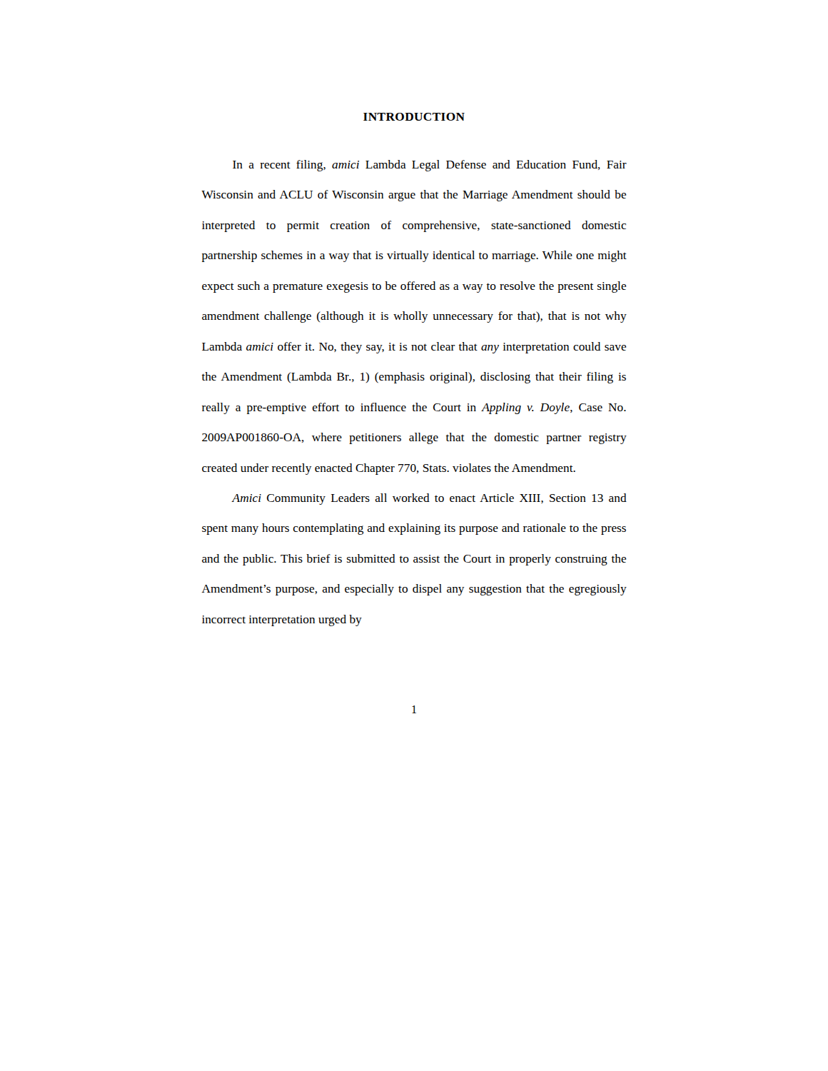INTRODUCTION
In a recent filing, amici Lambda Legal Defense and Education Fund, Fair Wisconsin and ACLU of Wisconsin argue that the Marriage Amendment should be interpreted to permit creation of comprehensive, state-sanctioned domestic partnership schemes in a way that is virtually identical to marriage. While one might expect such a premature exegesis to be offered as a way to resolve the present single amendment challenge (although it is wholly unnecessary for that), that is not why Lambda amici offer it. No, they say, it is not clear that any interpretation could save the Amendment (Lambda Br., 1) (emphasis original), disclosing that their filing is really a pre-emptive effort to influence the Court in Appling v. Doyle, Case No. 2009AP001860-OA, where petitioners allege that the domestic partner registry created under recently enacted Chapter 770, Stats. violates the Amendment.
Amici Community Leaders all worked to enact Article XIII, Section 13 and spent many hours contemplating and explaining its purpose and rationale to the press and the public. This brief is submitted to assist the Court in properly construing the Amendment’s purpose, and especially to dispel any suggestion that the egregiously incorrect interpretation urged by
1